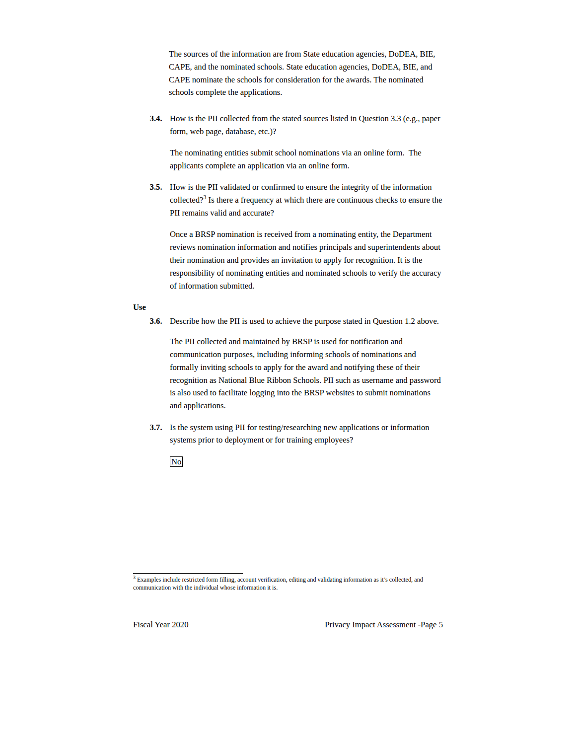The sources of the information are from State education agencies, DoDEA, BIE, CAPE, and the nominated schools. State education agencies, DoDEA, BIE, and CAPE nominate the schools for consideration for the awards. The nominated schools complete the applications.
3.4. How is the PII collected from the stated sources listed in Question 3.3 (e.g., paper form, web page, database, etc.)?
The nominating entities submit school nominations via an online form. The applicants complete an application via an online form.
3.5. How is the PII validated or confirmed to ensure the integrity of the information collected?3 Is there a frequency at which there are continuous checks to ensure the PII remains valid and accurate?
Once a BRSP nomination is received from a nominating entity, the Department reviews nomination information and notifies principals and superintendents about their nomination and provides an invitation to apply for recognition. It is the responsibility of nominating entities and nominated schools to verify the accuracy of information submitted.
Use
3.6. Describe how the PII is used to achieve the purpose stated in Question 1.2 above.
The PII collected and maintained by BRSP is used for notification and communication purposes, including informing schools of nominations and formally inviting schools to apply for the award and notifying these of their recognition as National Blue Ribbon Schools. PII such as username and password is also used to facilitate logging into the BRSP websites to submit nominations and applications.
3.7. Is the system using PII for testing/researching new applications or information systems prior to deployment or for training employees?
No
3 Examples include restricted form filling, account verification, editing and validating information as it’s collected, and communication with the individual whose information it is.
Fiscal Year 2020
Privacy Impact Assessment -Page 5